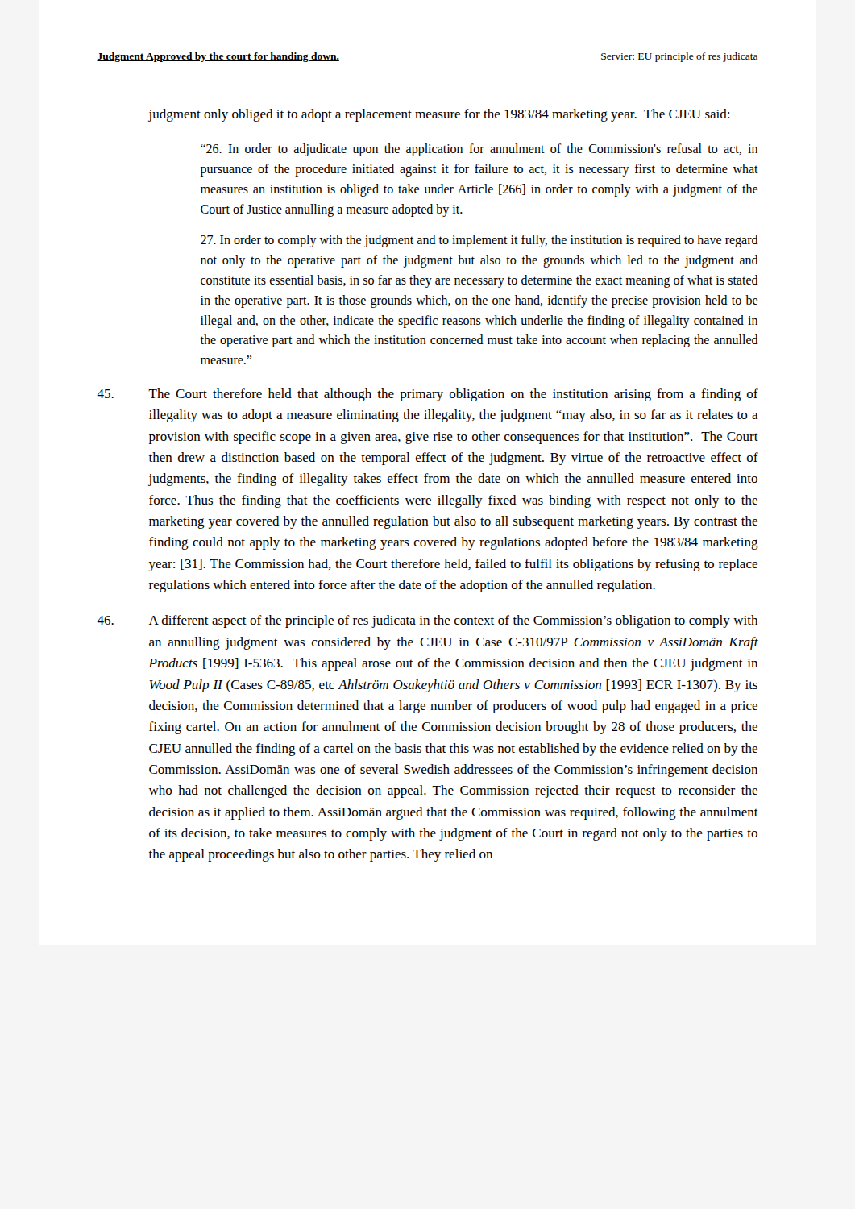Judgment Approved by the court for handing down. Servier: EU principle of res judicata
judgment only obliged it to adopt a replacement measure for the 1983/84 marketing year. The CJEU said:
“26. In order to adjudicate upon the application for annulment of the Commission's refusal to act, in pursuance of the procedure initiated against it for failure to act, it is necessary first to determine what measures an institution is obliged to take under Article [266] in order to comply with a judgment of the Court of Justice annulling a measure adopted by it.
27. In order to comply with the judgment and to implement it fully, the institution is required to have regard not only to the operative part of the judgment but also to the grounds which led to the judgment and constitute its essential basis, in so far as they are necessary to determine the exact meaning of what is stated in the operative part. It is those grounds which, on the one hand, identify the precise provision held to be illegal and, on the other, indicate the specific reasons which underlie the finding of illegality contained in the operative part and which the institution concerned must take into account when replacing the annulled measure.”
45.
The Court therefore held that although the primary obligation on the institution arising from a finding of illegality was to adopt a measure eliminating the illegality, the judgment “may also, in so far as it relates to a provision with specific scope in a given area, give rise to other consequences for that institution”. The Court then drew a distinction based on the temporal effect of the judgment. By virtue of the retroactive effect of judgments, the finding of illegality takes effect from the date on which the annulled measure entered into force. Thus the finding that the coefficients were illegally fixed was binding with respect not only to the marketing year covered by the annulled regulation but also to all subsequent marketing years. By contrast the finding could not apply to the marketing years covered by regulations adopted before the 1983/84 marketing year: [31]. The Commission had, the Court therefore held, failed to fulfil its obligations by refusing to replace regulations which entered into force after the date of the adoption of the annulled regulation.
46.
A different aspect of the principle of res judicata in the context of the Commission’s obligation to comply with an annulling judgment was considered by the CJEU in Case C-310/97P Commission v AssiDomän Kraft Products [1999] I-5363. This appeal arose out of the Commission decision and then the CJEU judgment in Wood Pulp II (Cases C-89/85, etc Ahlström Osakeyhtiö and Others v Commission [1993] ECR I-1307). By its decision, the Commission determined that a large number of producers of wood pulp had engaged in a price fixing cartel. On an action for annulment of the Commission decision brought by 28 of those producers, the CJEU annulled the finding of a cartel on the basis that this was not established by the evidence relied on by the Commission. AssiDomän was one of several Swedish addressees of the Commission’s infringement decision who had not challenged the decision on appeal. The Commission rejected their request to reconsider the decision as it applied to them. AssiDomän argued that the Commission was required, following the annulment of its decision, to take measures to comply with the judgment of the Court in regard not only to the parties to the appeal proceedings but also to other parties. They relied on